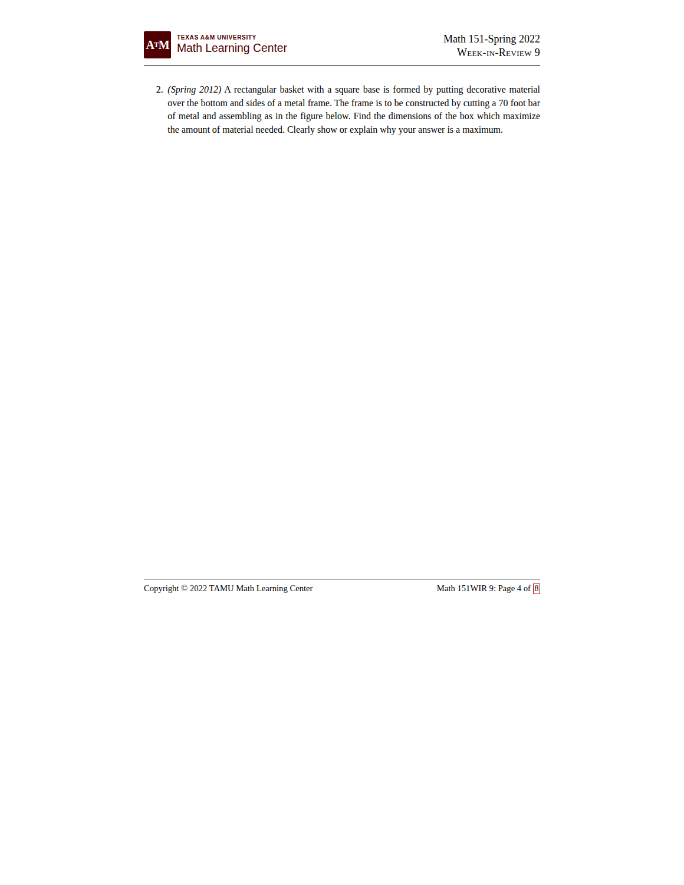ATM
Texas A&M University
Math Learning Center
Math 151-Spring 2022
Week-in-Review 9
2. (Spring 2012) A rectangular basket with a square base is formed by putting decorative material over the bottom and sides of a metal frame. The frame is to be constructed by cutting a 70 foot bar of metal and assembling as in the figure below. Find the dimensions of the box which maximize the amount of material needed. Clearly show or explain why your answer is a maximum.
Copyright © 2022 TAMU Math Learning Center
Math 151WIR 9: Page 4 of 8